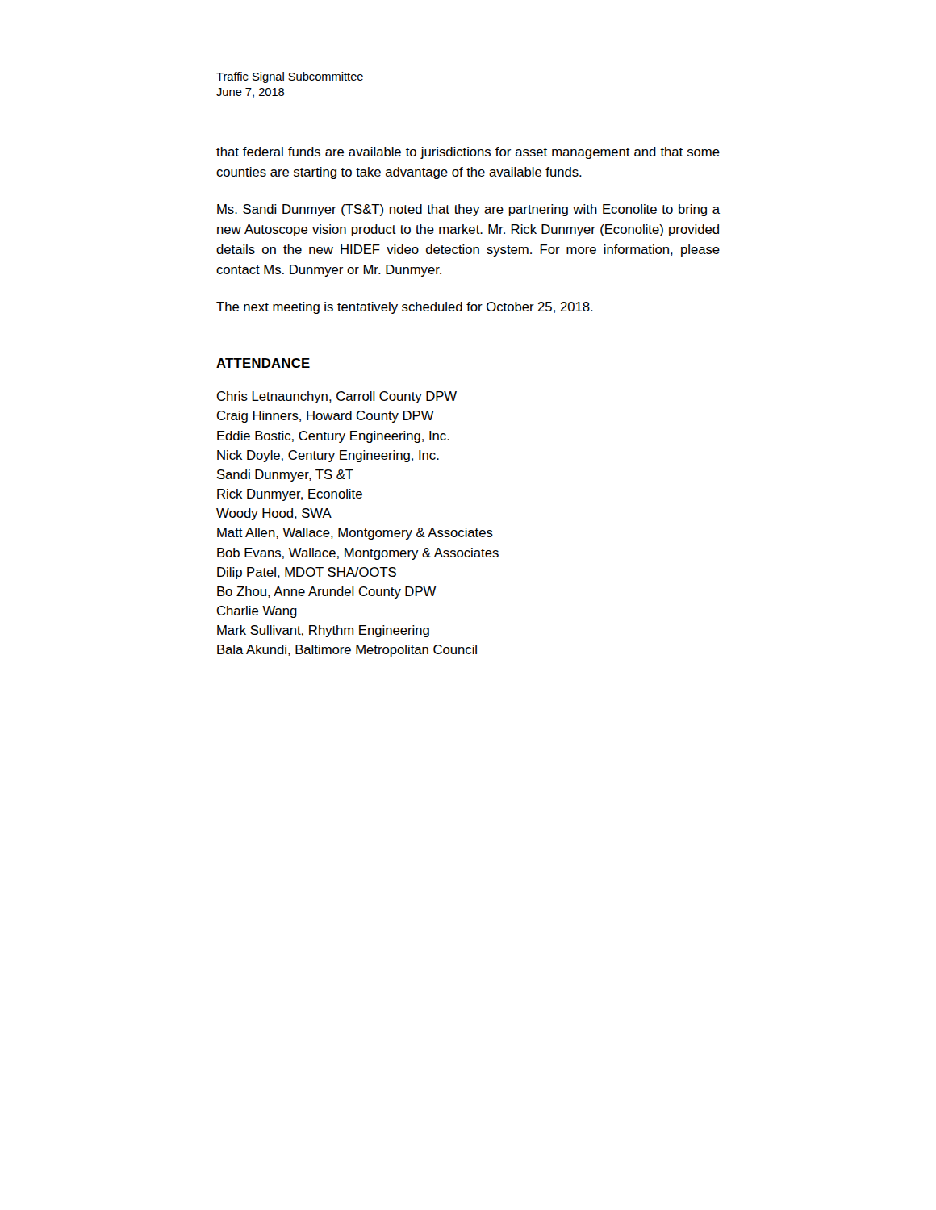Traffic Signal Subcommittee
June 7, 2018
that federal funds are available to jurisdictions for asset management and that some counties are starting to take advantage of the available funds.
Ms. Sandi Dunmyer (TS&T) noted that they are partnering with Econolite to bring a new Autoscope vision product to the market. Mr. Rick Dunmyer (Econolite) provided details on the new HIDEF video detection system. For more information, please contact Ms. Dunmyer or Mr. Dunmyer.
The next meeting is tentatively scheduled for October 25, 2018.
ATTENDANCE
Chris Letnaunchyn, Carroll County DPW
Craig Hinners, Howard County DPW
Eddie Bostic, Century Engineering, Inc.
Nick Doyle, Century Engineering, Inc.
Sandi Dunmyer, TS &T
Rick Dunmyer, Econolite
Woody Hood, SWA
Matt Allen, Wallace, Montgomery & Associates
Bob Evans, Wallace, Montgomery & Associates
Dilip Patel, MDOT SHA/OOTS
Bo Zhou, Anne Arundel County DPW
Charlie Wang
Mark Sullivant, Rhythm Engineering
Bala Akundi, Baltimore Metropolitan Council